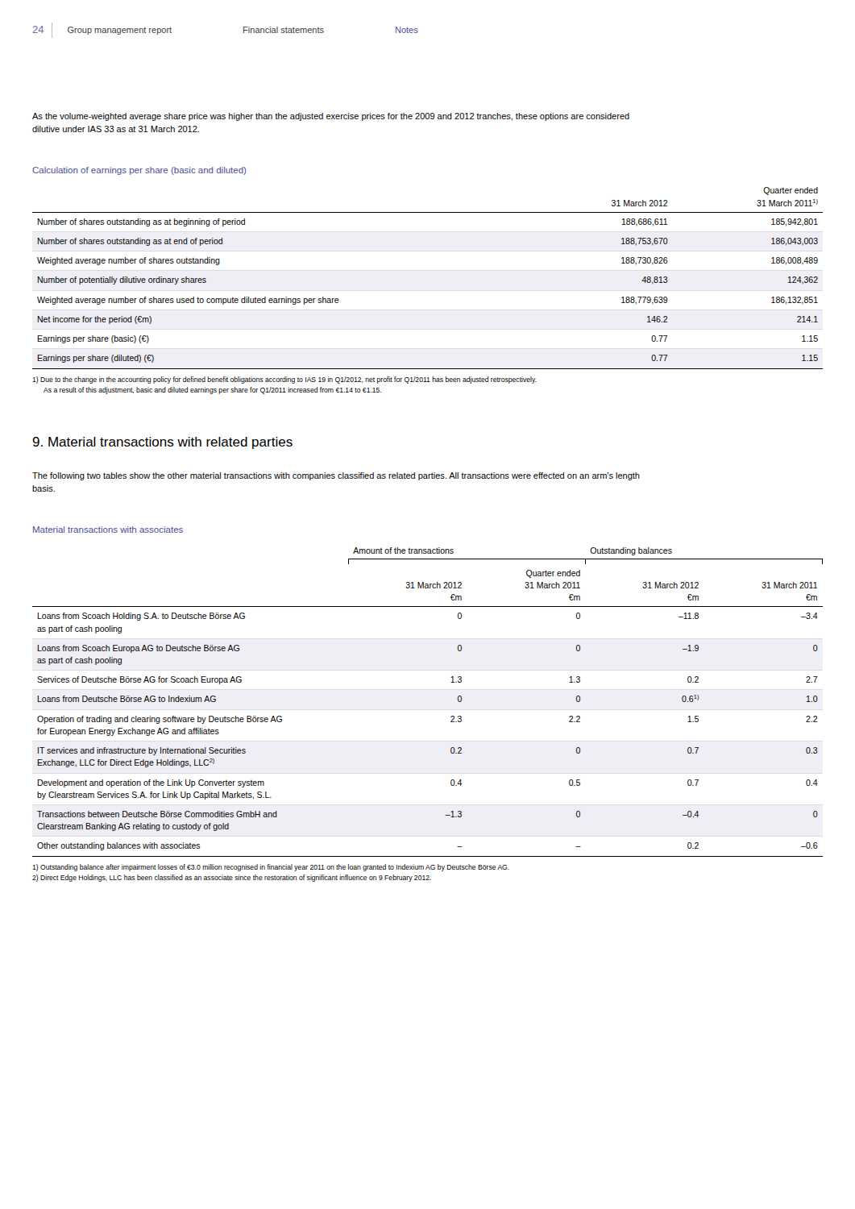24 Group management report Financial statements Notes
As the volume-weighted average share price was higher than the adjusted exercise prices for the 2009 and 2012 tranches, these options are considered dilutive under IAS 33 as at 31 March 2012.
Calculation of earnings per share (basic and diluted)
| | 31 March 2012 | Quarter ended 31 March 2011 1) |
| --- | --- | --- |
| Number of shares outstanding as at beginning of period | 188,686,611 | 185,942,801 |
| Number of shares outstanding as at end of period | 188,753,670 | 186,043,003 |
| Weighted average number of shares outstanding | 188,730,826 | 186,008,489 |
| Number of potentially dilutive ordinary shares | 48,813 | 124,362 |
| Weighted average number of shares used to compute diluted earnings per share | 188,779,639 | 186,132,851 |
| Net income for the period (€m) | 146.2 | 214.1 |
| Earnings per share (basic) (€) | 0.77 | 1.15 |
| Earnings per share (diluted) (€) | 0.77 | 1.15 |
1) Due to the change in the accounting policy for defined benefit obligations according to IAS 19 in Q1/2012, net profit for Q1/2011 has been adjusted retrospectively.
As a result of this adjustment, basic and diluted earnings per share for Q1/2011 increased from €1.14 to €1.15.
9. Material transactions with related parties
The following two tables show the other material transactions with companies classified as related parties. All transactions were effected on an arm's length basis.
Material transactions with associates
| | Amount of the transactions | Outstanding balances |
| --- | --- | --- |
| | 31 March 2012 €m | Quarter ended 31 March 2011 €m | 31 March 2012 €m | 31 March 2011 €m |
| Loans from Scoach Holding S.A. to Deutsche Börse AG as part of cash pooling | 0 | 0 | –11.8 | –3.4 |
| Loans from Scoach Europa AG to Deutsche Börse AG as part of cash pooling | 0 | 0 | –1.9 | 0 |
| Services of Deutsche Börse AG for Scoach Europa AG | 1.3 | 1.3 | 0.2 | 2.7 |
| Loans from Deutsche Börse AG to Indexium AG | 0 | 0 | 0.6 1) | 1.0 |
| Operation of trading and clearing software by Deutsche Börse AG for European Energy Exchange AG and affiliates | 2.3 | 2.2 | 1.5 | 2.2 |
| IT services and infrastructure by International Securities Exchange, LLC for Direct Edge Holdings, LLC 2) | 0.2 | 0 | 0.7 | 0.3 |
| Development and operation of the Link Up Converter system by Clearstream Services S.A. for Link Up Capital Markets, S.L. | 0.4 | 0.5 | 0.7 | 0.4 |
| Transactions between Deutsche Börse Commodities GmbH and Clearstream Banking AG relating to custody of gold | –1.3 | 0 | –0.4 | 0 |
| Other outstanding balances with associates | – | – | 0.2 | –0.6 |
1) Outstanding balance after impairment losses of €3.0 million recognised in financial year 2011 on the loan granted to Indexium AG by Deutsche Börse AG.
2) Direct Edge Holdings, LLC has been classified as an associate since the restoration of significant influence on 9 February 2012.